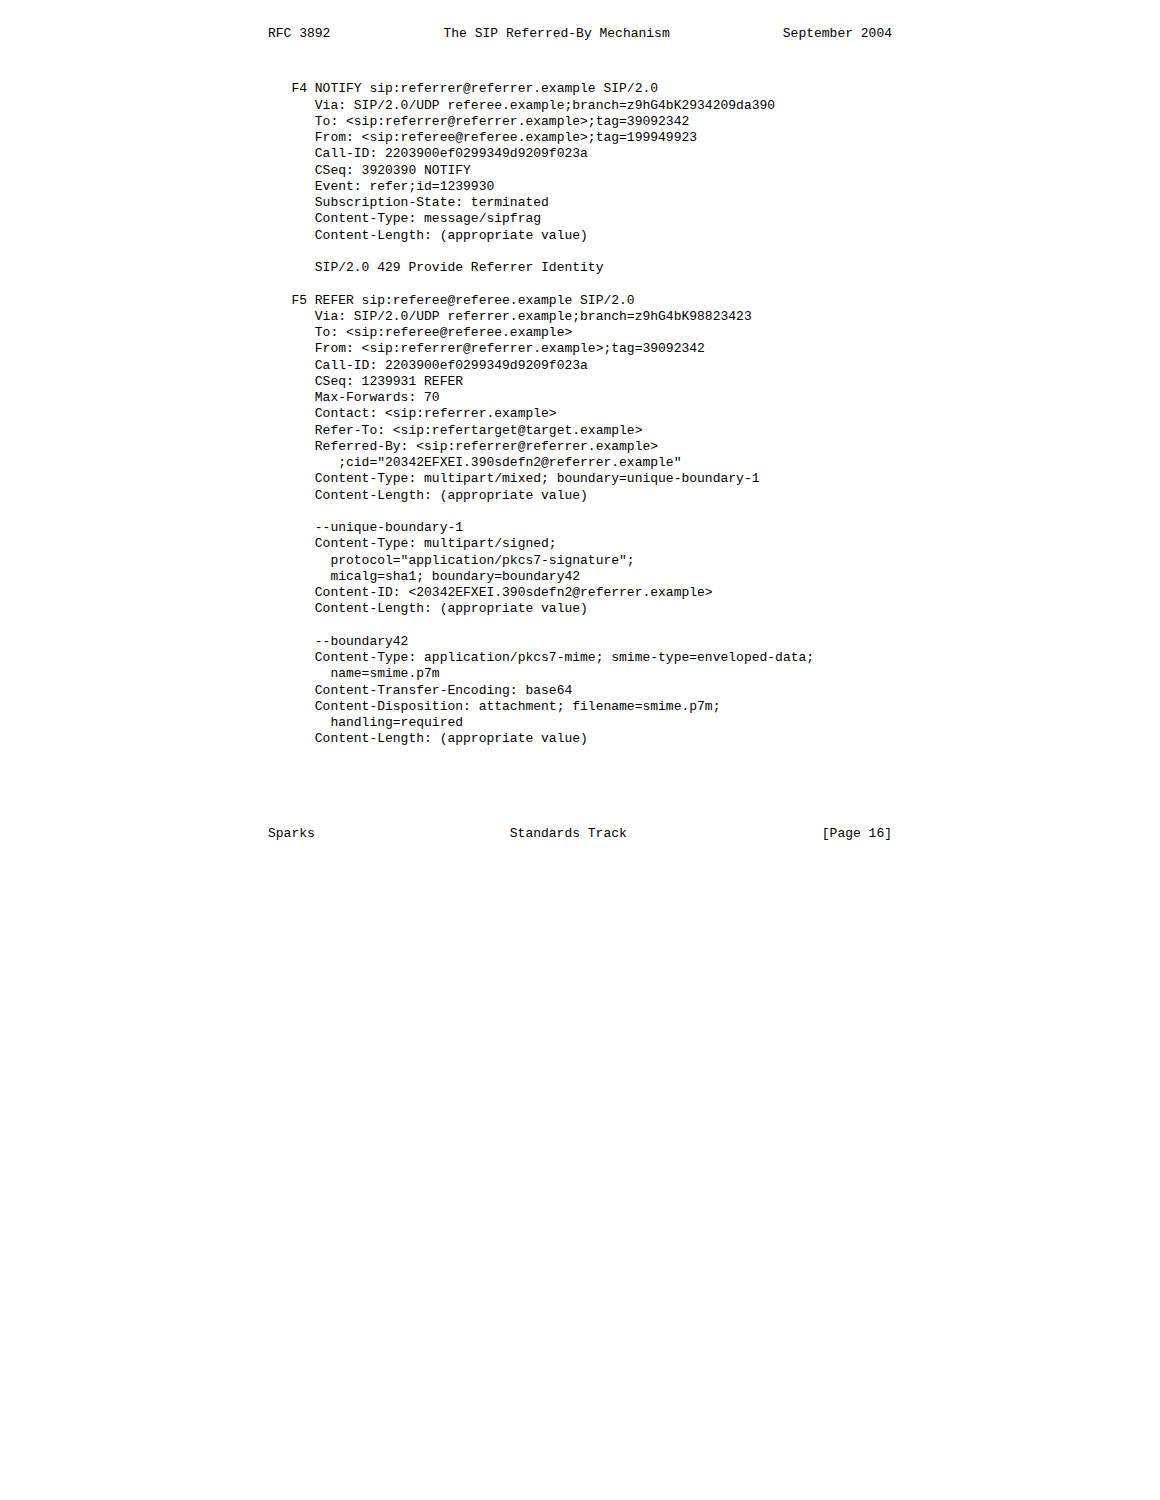RFC 3892 The SIP Referred-By Mechanism September 2004
   F4 NOTIFY sip:referrer@referrer.example SIP/2.0
      Via: SIP/2.0/UDP referee.example;branch=z9hG4bK2934209da390
      To: <sip:referrer@referrer.example>;tag=39092342
      From: <sip:referee@referee.example>;tag=199949923
      Call-ID: 2203900ef0299349d9209f023a
      CSeq: 3920390 NOTIFY
      Event: refer;id=1239930
      Subscription-State: terminated
      Content-Type: message/sipfrag
      Content-Length: (appropriate value)

      SIP/2.0 429 Provide Referrer Identity

   F5 REFER sip:referee@referee.example SIP/2.0
      Via: SIP/2.0/UDP referrer.example;branch=z9hG4bK98823423
      To: <sip:referee@referee.example>
      From: <sip:referrer@referrer.example>;tag=39092342
      Call-ID: 2203900ef0299349d9209f023a
      CSeq: 1239931 REFER
      Max-Forwards: 70
      Contact: <sip:referrer.example>
      Refer-To: <sip:refertarget@target.example>
      Referred-By: <sip:referrer@referrer.example>
         ;cid="20342EFXEI.390sdefn2@referrer.example"
      Content-Type: multipart/mixed; boundary=unique-boundary-1
      Content-Length: (appropriate value)

      --unique-boundary-1
      Content-Type: multipart/signed;
        protocol="application/pkcs7-signature";
        micalg=sha1; boundary=boundary42
      Content-ID: <20342EFXEI.390sdefn2@referrer.example>
      Content-Length: (appropriate value)

      --boundary42
      Content-Type: application/pkcs7-mime; smime-type=enveloped-data;
        name=smime.p7m
      Content-Transfer-Encoding: base64
      Content-Disposition: attachment; filename=smime.p7m;
        handling=required
      Content-Length: (appropriate value)
Sparks Standards Track [Page 16]